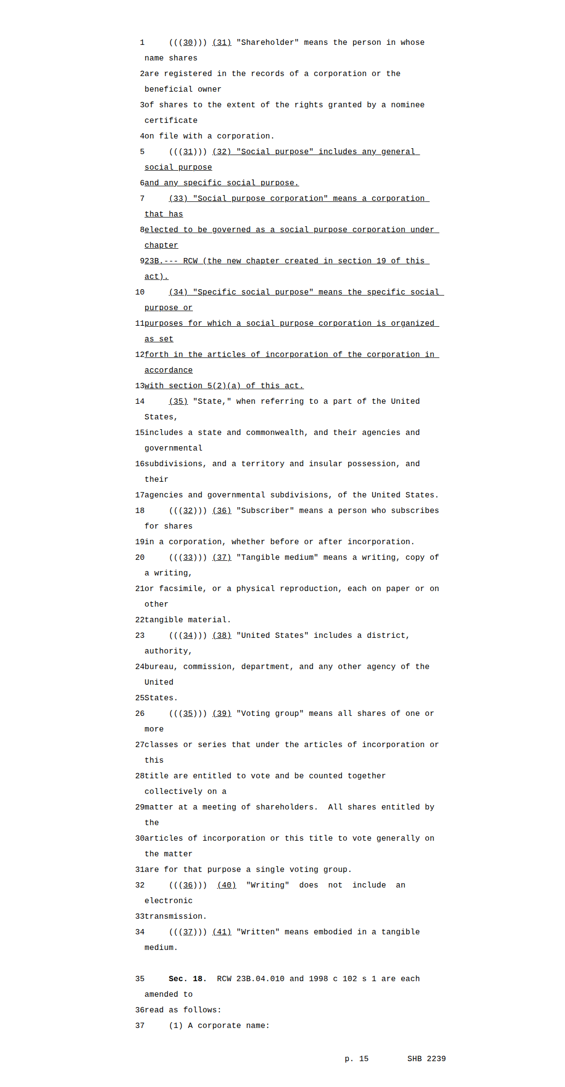| 1 | ((( 30 ))) (31) "Shareholder" means the person in whose name shares |
| 2 | are registered in the records of a corporation or the beneficial owner |
| 3 | of shares to the extent of the rights granted by a nominee certificate |
| 4 | on file with a corporation. |
| 5 | ((( 31 ))) (32) "Social purpose" includes any general social purpose |
| 6 | and any specific social purpose. |
| 7 | (33) "Social purpose corporation" means a corporation that has |
| 8 | elected to be governed as a social purpose corporation under chapter |
| 9 | 23B.--- RCW (the new chapter created in section 19 of this act). |
| 10 | (34) "Specific social purpose" means the specific social purpose or |
| 11 | purposes for which a social purpose corporation is organized as set |
| 12 | forth in the articles of incorporation of the corporation in accordance |
| 13 | with section 5(2)(a) of this act. |
| 14 | (35) "State," when referring to a part of the United States, |
| 15 | includes a state and commonwealth, and their agencies and governmental |
| 16 | subdivisions, and a territory and insular possession, and their |
| 17 | agencies and governmental subdivisions, of the United States. |
| 18 | ((( 32 ))) (36) "Subscriber" means a person who subscribes for shares |
| 19 | in a corporation, whether before or after incorporation. |
| 20 | ((( 33 ))) (37) "Tangible medium" means a writing, copy of a writing, |
| 21 | or facsimile, or a physical reproduction, each on paper or on other |
| 22 | tangible material. |
| 23 | ((( 34 ))) (38) "United States" includes a district, authority, |
| 24 | bureau, commission, department, and any other agency of the United |
| 25 | States. |
| 26 | ((( 35 ))) (39) "Voting group" means all shares of one or more |
| 27 | classes or series that under the articles of incorporation or this |
| 28 | title are entitled to vote and be counted together collectively on a |
| 29 | matter at a meeting of shareholders. All shares entitled by the |
| 30 | articles of incorporation or this title to vote generally on the matter |
| 31 | are for that purpose a single voting group. |
| 32 | ((( 36 ))) (40) "Writing" does not include an electronic |
| 33 | transmission. |
| 34 | ((( 37 ))) (41) "Written" means embodied in a tangible medium. |
| 35 | Sec. 18. RCW 23B.04.010 and 1998 c 102 s 1 are each amended to |
| 36 | read as follows: |
| 37 | (1) A corporate name: |
p. 15 SHB 2239